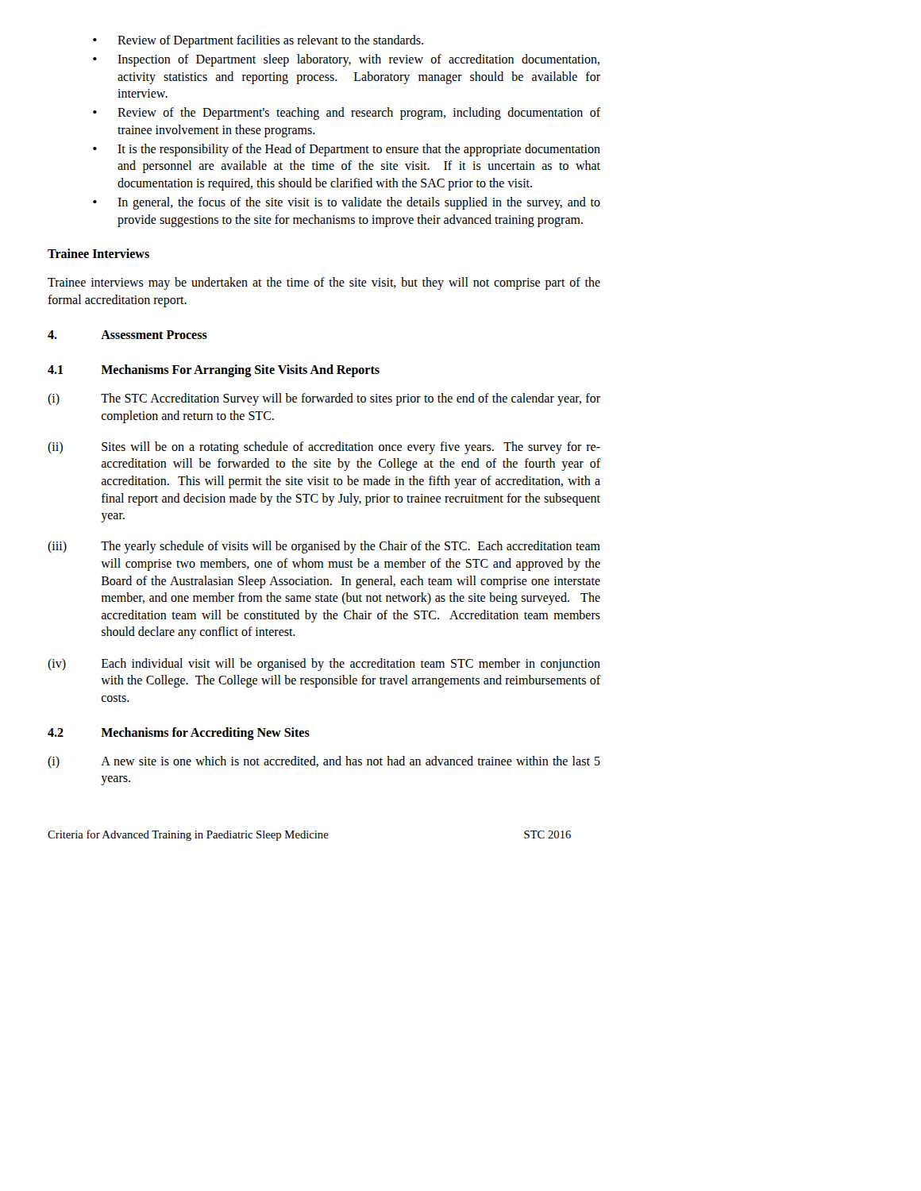Review of Department facilities as relevant to the standards.
Inspection of Department sleep laboratory, with review of accreditation documentation, activity statistics and reporting process. Laboratory manager should be available for interview.
Review of the Department's teaching and research program, including documentation of trainee involvement in these programs.
It is the responsibility of the Head of Department to ensure that the appropriate documentation and personnel are available at the time of the site visit. If it is uncertain as to what documentation is required, this should be clarified with the SAC prior to the visit.
In general, the focus of the site visit is to validate the details supplied in the survey, and to provide suggestions to the site for mechanisms to improve their advanced training program.
Trainee Interviews
Trainee interviews may be undertaken at the time of the site visit, but they will not comprise part of the formal accreditation report.
4. Assessment Process
4.1 Mechanisms For Arranging Site Visits And Reports
(i) The STC Accreditation Survey will be forwarded to sites prior to the end of the calendar year, for completion and return to the STC.
(ii) Sites will be on a rotating schedule of accreditation once every five years. The survey for re-accreditation will be forwarded to the site by the College at the end of the fourth year of accreditation. This will permit the site visit to be made in the fifth year of accreditation, with a final report and decision made by the STC by July, prior to trainee recruitment for the subsequent year.
(iii) The yearly schedule of visits will be organised by the Chair of the STC. Each accreditation team will comprise two members, one of whom must be a member of the STC and approved by the Board of the Australasian Sleep Association. In general, each team will comprise one interstate member, and one member from the same state (but not network) as the site being surveyed. The accreditation team will be constituted by the Chair of the STC. Accreditation team members should declare any conflict of interest.
(iv) Each individual visit will be organised by the accreditation team STC member in conjunction with the College. The College will be responsible for travel arrangements and reimbursements of costs.
4.2 Mechanisms for Accrediting New Sites
(i) A new site is one which is not accredited, and has not had an advanced trainee within the last 5 years.
Criteria for Advanced Training in Paediatric Sleep Medicine STC 2016